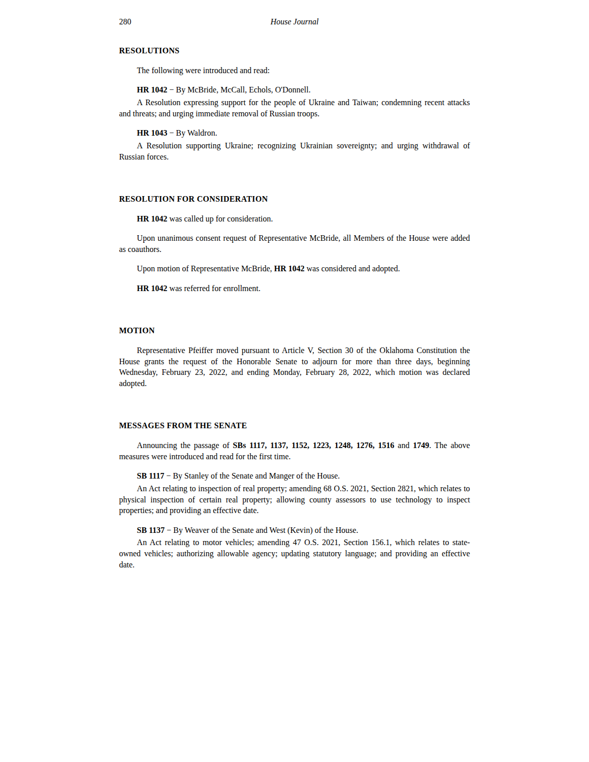280
House Journal
RESOLUTIONS
The following were introduced and read:
HR 1042 − By McBride, McCall, Echols, O'Donnell.
A Resolution expressing support for the people of Ukraine and Taiwan; condemning recent attacks and threats; and urging immediate removal of Russian troops.
HR 1043 − By Waldron.
A Resolution supporting Ukraine; recognizing Ukrainian sovereignty; and urging withdrawal of Russian forces.
RESOLUTION FOR CONSIDERATION
HR 1042 was called up for consideration.
Upon unanimous consent request of Representative McBride, all Members of the House were added as coauthors.
Upon motion of Representative McBride, HR 1042 was considered and adopted.
HR 1042 was referred for enrollment.
MOTION
Representative Pfeiffer moved pursuant to Article V, Section 30 of the Oklahoma Constitution the House grants the request of the Honorable Senate to adjourn for more than three days, beginning Wednesday, February 23, 2022, and ending Monday, February 28, 2022, which motion was declared adopted.
MESSAGES FROM THE SENATE
Announcing the passage of SBs 1117, 1137, 1152, 1223, 1248, 1276, 1516 and 1749. The above measures were introduced and read for the first time.
SB 1117 − By Stanley of the Senate and Manger of the House.
An Act relating to inspection of real property; amending 68 O.S. 2021, Section 2821, which relates to physical inspection of certain real property; allowing county assessors to use technology to inspect properties; and providing an effective date.
SB 1137 − By Weaver of the Senate and West (Kevin) of the House.
An Act relating to motor vehicles; amending 47 O.S. 2021, Section 156.1, which relates to state-owned vehicles; authorizing allowable agency; updating statutory language; and providing an effective date.